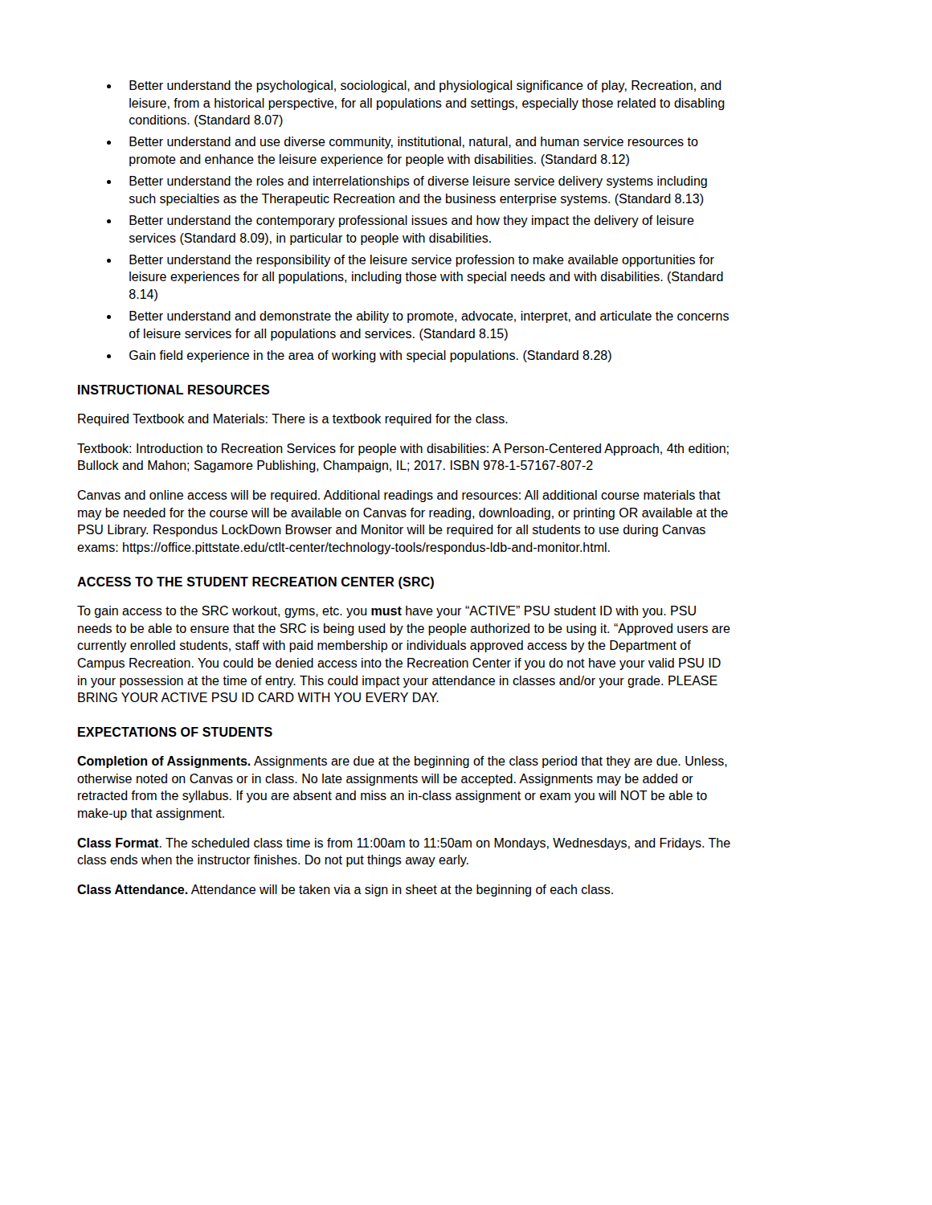Better understand the psychological, sociological, and physiological significance of play, Recreation, and leisure, from a historical perspective, for all populations and settings, especially those related to disabling conditions. (Standard 8.07)
Better understand and use diverse community, institutional, natural, and human service resources to promote and enhance the leisure experience for people with disabilities. (Standard 8.12)
Better understand the roles and interrelationships of diverse leisure service delivery systems including such specialties as the Therapeutic Recreation and the business enterprise systems. (Standard 8.13)
Better understand the contemporary professional issues and how they impact the delivery of leisure services (Standard 8.09), in particular to people with disabilities.
Better understand the responsibility of the leisure service profession to make available opportunities for leisure experiences for all populations, including those with special needs and with disabilities. (Standard 8.14)
Better understand and demonstrate the ability to promote, advocate, interpret, and articulate the concerns of leisure services for all populations and services. (Standard 8.15)
Gain field experience in the area of working with special populations. (Standard 8.28)
Instructional Resources
Required Textbook and Materials: There is a textbook required for the class.
Textbook: Introduction to Recreation Services for people with disabilities: A Person-Centered Approach, 4th edition; Bullock and Mahon; Sagamore Publishing, Champaign, IL; 2017. ISBN 978-1-57167-807-2
Canvas and online access will be required. Additional readings and resources: All additional course materials that may be needed for the course will be available on Canvas for reading, downloading, or printing OR available at the PSU Library. Respondus LockDown Browser and Monitor will be required for all students to use during Canvas exams: https://office.pittstate.edu/ctlt-center/technology-tools/respondus-ldb-and-monitor.html.
Access to the Student Recreation Center (SRC)
To gain access to the SRC workout, gyms, etc. you must have your “ACTIVE” PSU student ID with you. PSU needs to be able to ensure that the SRC is being used by the people authorized to be using it. “Approved users are currently enrolled students, staff with paid membership or individuals approved access by the Department of Campus Recreation. You could be denied access into the Recreation Center if you do not have your valid PSU ID in your possession at the time of entry. This could impact your attendance in classes and/or your grade. PLEASE BRING YOUR ACTIVE PSU ID CARD WITH YOU EVERY DAY.
Expectations of Students
Completion of Assignments. Assignments are due at the beginning of the class period that they are due. Unless, otherwise noted on Canvas or in class. No late assignments will be accepted. Assignments may be added or retracted from the syllabus. If you are absent and miss an in-class assignment or exam you will NOT be able to make-up that assignment.
Class Format. The scheduled class time is from 11:00am to 11:50am on Mondays, Wednesdays, and Fridays. The class ends when the instructor finishes. Do not put things away early.
Class Attendance. Attendance will be taken via a sign in sheet at the beginning of each class.